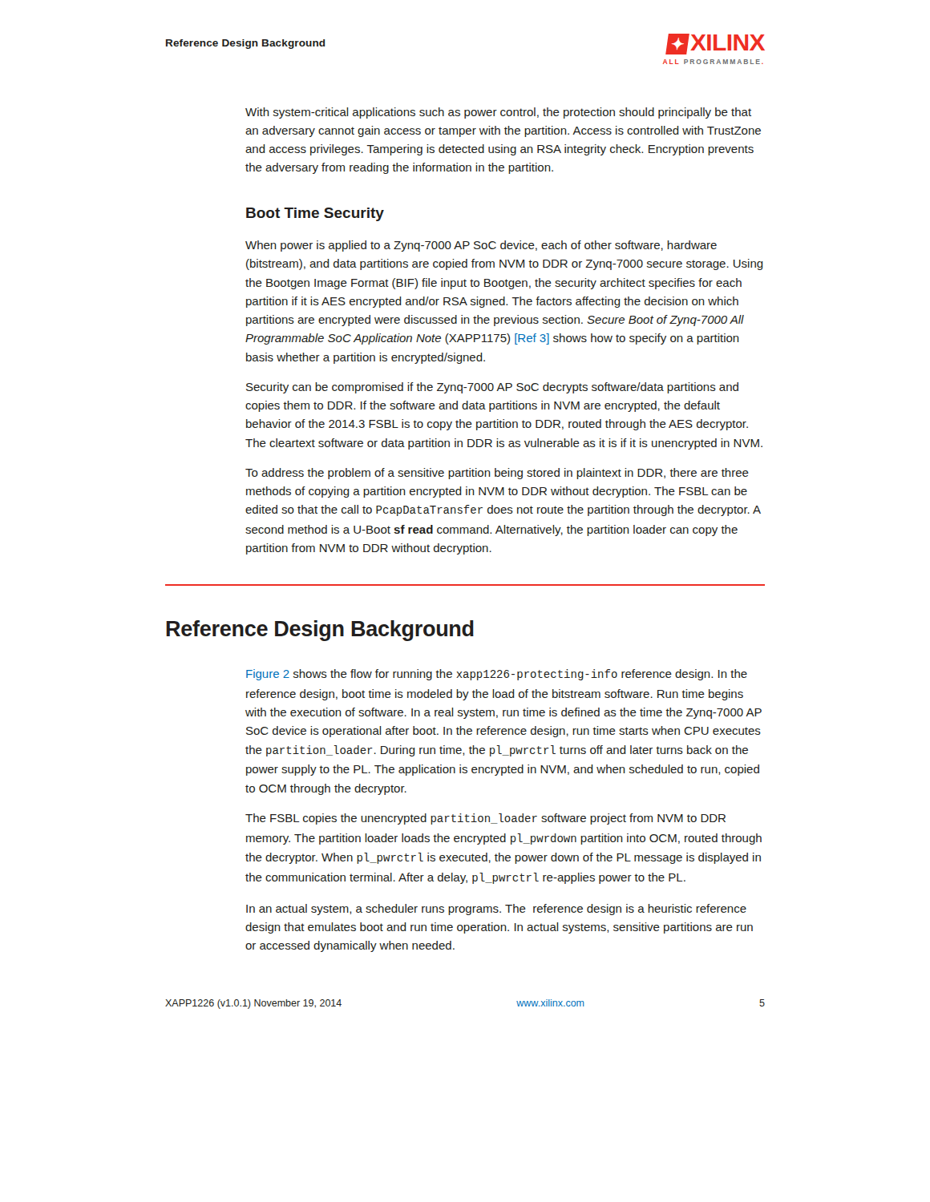Reference Design Background
✦XILINX
ALL PROGRAMMABLE.
With system-critical applications such as power control, the protection should principally be that an adversary cannot gain access or tamper with the partition. Access is controlled with TrustZone and access privileges. Tampering is detected using an RSA integrity check. Encryption prevents the adversary from reading the information in the partition.
Boot Time Security
When power is applied to a Zynq-7000 AP SoC device, each of other software, hardware (bitstream), and data partitions are copied from NVM to DDR or Zynq-7000 secure storage. Using the Bootgen Image Format (BIF) file input to Bootgen, the security architect specifies for each partition if it is AES encrypted and/or RSA signed. The factors affecting the decision on which partitions are encrypted were discussed in the previous section. Secure Boot of Zynq-7000 All Programmable SoC Application Note (XAPP1175) [Ref 3] shows how to specify on a partition basis whether a partition is encrypted/signed.
Security can be compromised if the Zynq-7000 AP SoC decrypts software/data partitions and copies them to DDR. If the software and data partitions in NVM are encrypted, the default behavior of the 2014.3 FSBL is to copy the partition to DDR, routed through the AES decryptor. The cleartext software or data partition in DDR is as vulnerable as it is if it is unencrypted in NVM.
To address the problem of a sensitive partition being stored in plaintext in DDR, there are three methods of copying a partition encrypted in NVM to DDR without decryption. The FSBL can be edited so that the call to PcapDataTransfer does not route the partition through the decryptor. A second method is a U-Boot sf read command. Alternatively, the partition loader can copy the partition from NVM to DDR without decryption.
Reference Design Background
Figure 2 shows the flow for running the xapp1226-protecting-info reference design. In the reference design, boot time is modeled by the load of the bitstream software. Run time begins with the execution of software. In a real system, run time is defined as the time the Zynq-7000 AP SoC device is operational after boot. In the reference design, run time starts when CPU executes the partition_loader. During run time, the pl_pwrctrl turns off and later turns back on the power supply to the PL. The application is encrypted in NVM, and when scheduled to run, copied to OCM through the decryptor.
The FSBL copies the unencrypted partition_loader software project from NVM to DDR memory. The partition loader loads the encrypted pl_pwrdown partition into OCM, routed through the decryptor. When pl_pwrctrl is executed, the power down of the PL message is displayed in the communication terminal. After a delay, pl_pwrctrl re-applies power to the PL.
In an actual system, a scheduler runs programs. The reference design is a heuristic reference design that emulates boot and run time operation. In actual systems, sensitive partitions are run or accessed dynamically when needed.
XAPP1226 (v1.0.1) November 19, 2014
www.xilinx.com
5